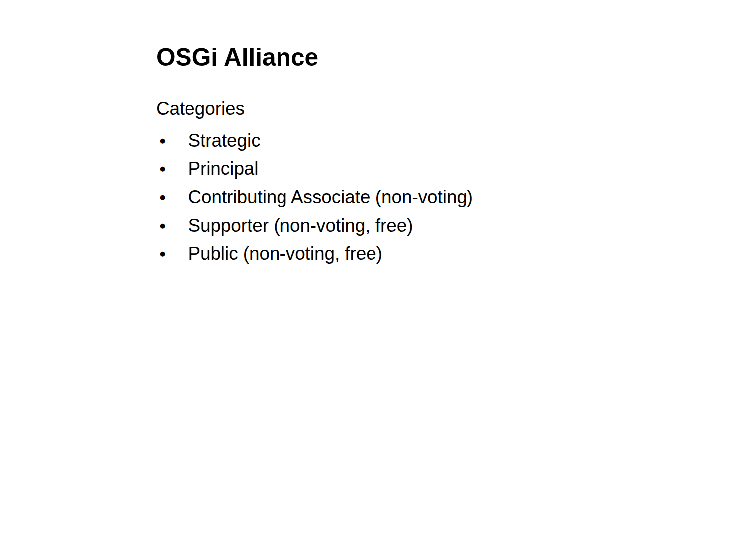OSGi Alliance
Categories
Strategic
Principal
Contributing Associate (non-voting)
Supporter (non-voting, free)
Public (non-voting, free)